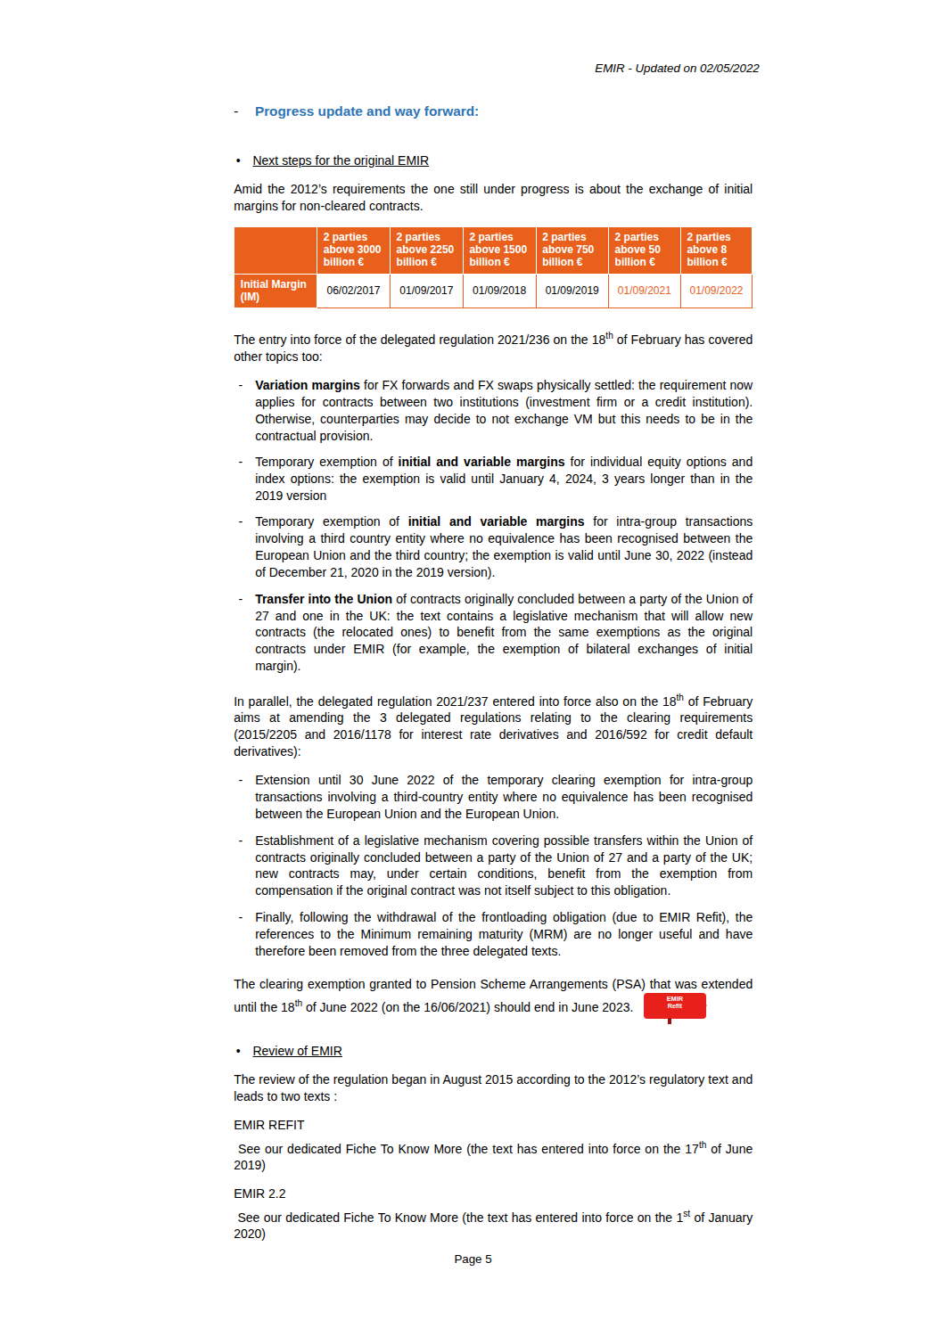EMIR - Updated on 02/05/2022
-Progress update and way forward:
Next steps for the original EMIR
Amid the 2012’s requirements the one still under progress is about the exchange of initial margins for non-cleared contracts.
| | 2 parties above 3000 billion € | 2 parties above 2250 billion € | 2 parties above 1500 billion € | 2 parties above 750 billion € | 2 parties above 50 billion € | 2 parties above 8 billion € |
| --- | --- | --- | --- | --- | --- | --- |
| Initial Margin (IM) | 06/02/2017 | 01/09/2017 | 01/09/2018 | 01/09/2019 | 01/09/2021 | 01/09/2022 |
The entry into force of the delegated regulation 2021/236 on the 18th of February has covered other topics too:
Variation margins for FX forwards and FX swaps physically settled: the requirement now applies for contracts between two institutions (investment firm or a credit institution). Otherwise, counterparties may decide to not exchange VM but this needs to be in the contractual provision.
Temporary exemption of initial and variable margins for individual equity options and index options: the exemption is valid until January 4, 2024, 3 years longer than in the 2019 version
Temporary exemption of initial and variable margins for intra-group transactions involving a third country entity where no equivalence has been recognised between the European Union and the third country; the exemption is valid until June 30, 2022 (instead of December 21, 2020 in the 2019 version).
Transfer into the Union of contracts originally concluded between a party of the Union of 27 and one in the UK: the text contains a legislative mechanism that will allow new contracts (the relocated ones) to benefit from the same exemptions as the original contracts under EMIR (for example, the exemption of bilateral exchanges of initial margin).
In parallel, the delegated regulation 2021/237 entered into force also on the 18th of February aims at amending the 3 delegated regulations relating to the clearing requirements (2015/2205 and 2016/1178 for interest rate derivatives and 2016/592 for credit default derivatives):
Extension until 30 June 2022 of the temporary clearing exemption for intra-group transactions involving a third-country entity where no equivalence has been recognised between the European Union and the European Union.
Establishment of a legislative mechanism covering possible transfers within the Union of contracts originally concluded between a party of the Union of 27 and a party of the UK; new contracts may, under certain conditions, benefit from the exemption from compensation if the original contract was not itself subject to this obligation.
Finally, following the withdrawal of the frontloading obligation (due to EMIR Refit), the references to the Minimum remaining maturity (MRM) are no longer useful and have therefore been removed from the three delegated texts.
The clearing exemption granted to Pension Scheme Arrangements (PSA) that was extended until the 18th of June 2022 (on the 16/06/2021) should end in June 2023. EMIR
Refit
Review of EMIR
The review of the regulation began in August 2015 according to the 2012’s regulatory text and leads to two texts :
EMIR REFIT
See our dedicated Fiche To Know More (the text has entered into force on the 17th of June 2019)
EMIR 2.2
See our dedicated Fiche To Know More (the text has entered into force on the 1st of January 2020)
Page 5